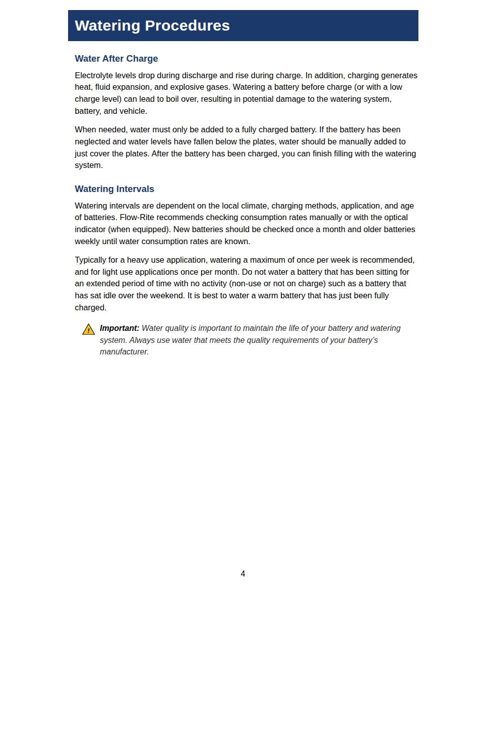Watering Procedures
Water After Charge
Electrolyte levels drop during discharge and rise during charge. In addition, charging generates heat, fluid expansion, and explosive gases. Watering a battery before charge (or with a low charge level) can lead to boil over, resulting in potential damage to the watering system, battery, and vehicle.
When needed, water must only be added to a fully charged battery. If the battery has been neglected and water levels have fallen below the plates, water should be manually added to just cover the plates. After the battery has been charged, you can finish filling with the watering system.
Watering Intervals
Watering intervals are dependent on the local climate, charging methods, application, and age of batteries. Flow-Rite recommends checking consumption rates manually or with the optical indicator (when equipped). New batteries should be checked once a month and older batteries weekly until water consumption rates are known.
Typically for a heavy use application, watering a maximum of once per week is recommended, and for light use applications once per month. Do not water a battery that has been sitting for an extended period of time with no activity (non-use or not on charge) such as a battery that has sat idle over the weekend. It is best to water a warm battery that has just been fully charged.
! Important: Water quality is important to maintain the life of your battery and watering system. Always use water that meets the quality requirements of your battery’s manufacturer.
4